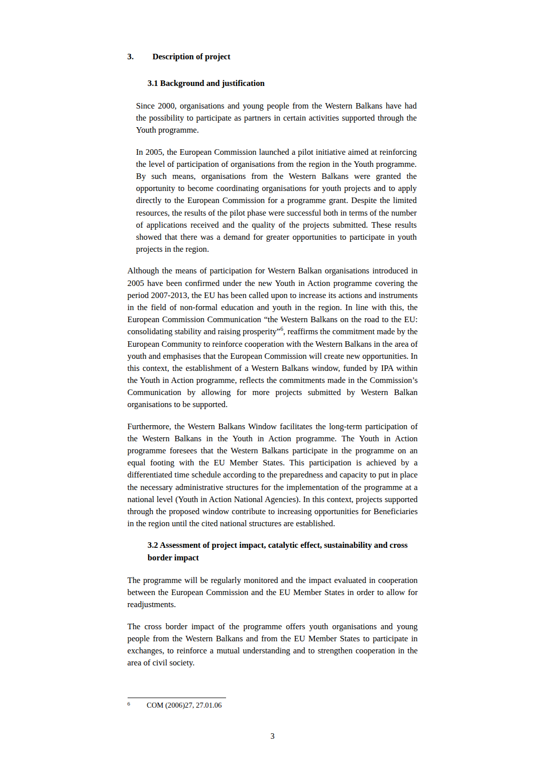3. Description of project
3.1 Background and justification
Since 2000, organisations and young people from the Western Balkans have had the possibility to participate as partners in certain activities supported through the Youth programme.
In 2005, the European Commission launched a pilot initiative aimed at reinforcing the level of participation of organisations from the region in the Youth programme. By such means, organisations from the Western Balkans were granted the opportunity to become coordinating organisations for youth projects and to apply directly to the European Commission for a programme grant. Despite the limited resources, the results of the pilot phase were successful both in terms of the number of applications received and the quality of the projects submitted. These results showed that there was a demand for greater opportunities to participate in youth projects in the region.
Although the means of participation for Western Balkan organisations introduced in 2005 have been confirmed under the new Youth in Action programme covering the period 2007-2013, the EU has been called upon to increase its actions and instruments in the field of non-formal education and youth in the region. In line with this, the European Commission Communication “the Western Balkans on the road to the EU: consolidating stability and raising prosperity”6, reaffirms the commitment made by the European Community to reinforce cooperation with the Western Balkans in the area of youth and emphasises that the European Commission will create new opportunities. In this context, the establishment of a Western Balkans window, funded by IPA within the Youth in Action programme, reflects the commitments made in the Commission’s Communication by allowing for more projects submitted by Western Balkan organisations to be supported.
Furthermore, the Western Balkans Window facilitates the long-term participation of the Western Balkans in the Youth in Action programme. The Youth in Action programme foresees that the Western Balkans participate in the programme on an equal footing with the EU Member States. This participation is achieved by a differentiated time schedule according to the preparedness and capacity to put in place the necessary administrative structures for the implementation of the programme at a national level (Youth in Action National Agencies). In this context, projects supported through the proposed window contribute to increasing opportunities for Beneficiaries in the region until the cited national structures are established.
3.2 Assessment of project impact, catalytic effect, sustainability and cross border impact
The programme will be regularly monitored and the impact evaluated in cooperation between the European Commission and the EU Member States in order to allow for readjustments.
The cross border impact of the programme offers youth organisations and young people from the Western Balkans and from the EU Member States to participate in exchanges, to reinforce a mutual understanding and to strengthen cooperation in the area of civil society.
6
COM (2006)27, 27.01.06
3